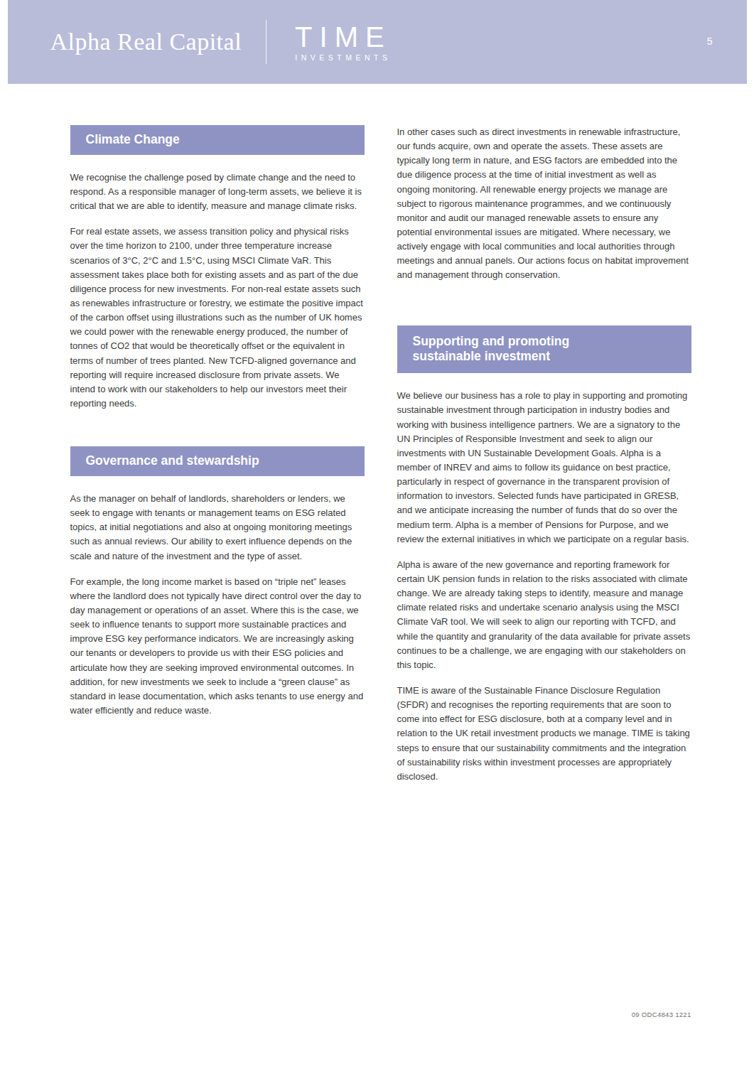Alpha Real Capital
TIME
INVESTMENTS
5
Climate Change
We recognise the challenge posed by climate change and the need to respond. As a responsible manager of long-term assets, we believe it is critical that we are able to identify, measure and manage climate risks.
For real estate assets, we assess transition policy and physical risks over the time horizon to 2100, under three temperature increase scenarios of 3°C, 2°C and 1.5°C, using MSCI Climate VaR. This assessment takes place both for existing assets and as part of the due diligence process for new investments. For non-real estate assets such as renewables infrastructure or forestry, we estimate the positive impact of the carbon offset using illustrations such as the number of UK homes we could power with the renewable energy produced, the number of tonnes of CO2 that would be theoretically offset or the equivalent in terms of number of trees planted. New TCFD-aligned governance and reporting will require increased disclosure from private assets. We intend to work with our stakeholders to help our investors meet their reporting needs.
Governance and stewardship
As the manager on behalf of landlords, shareholders or lenders, we seek to engage with tenants or management teams on ESG related topics, at initial negotiations and also at ongoing monitoring meetings such as annual reviews. Our ability to exert influence depends on the scale and nature of the investment and the type of asset.
For example, the long income market is based on “triple net” leases where the landlord does not typically have direct control over the day to day management or operations of an asset. Where this is the case, we seek to influence tenants to support more sustainable practices and improve ESG key performance indicators. We are increasingly asking our tenants or developers to provide us with their ESG policies and articulate how they are seeking improved environmental outcomes. In addition, for new investments we seek to include a “green clause” as standard in lease documentation, which asks tenants to use energy and water efficiently and reduce waste.
In other cases such as direct investments in renewable infrastructure, our funds acquire, own and operate the assets. These assets are typically long term in nature, and ESG factors are embedded into the due diligence process at the time of initial investment as well as ongoing monitoring. All renewable energy projects we manage are subject to rigorous maintenance programmes, and we continuously monitor and audit our managed renewable assets to ensure any potential environmental issues are mitigated. Where necessary, we actively engage with local communities and local authorities through meetings and annual panels. Our actions focus on habitat improvement and management through conservation.
Supporting and promoting
sustainable investment
We believe our business has a role to play in supporting and promoting sustainable investment through participation in industry bodies and working with business intelligence partners. We are a signatory to the UN Principles of Responsible Investment and seek to align our investments with UN Sustainable Development Goals. Alpha is a member of INREV and aims to follow its guidance on best practice, particularly in respect of governance in the transparent provision of information to investors. Selected funds have participated in GRESB, and we anticipate increasing the number of funds that do so over the medium term. Alpha is a member of Pensions for Purpose, and we review the external initiatives in which we participate on a regular basis.
Alpha is aware of the new governance and reporting framework for certain UK pension funds in relation to the risks associated with climate change. We are already taking steps to identify, measure and manage climate related risks and undertake scenario analysis using the MSCI Climate VaR tool. We will seek to align our reporting with TCFD, and while the quantity and granularity of the data available for private assets continues to be a challenge, we are engaging with our stakeholders on this topic.
TIME is aware of the Sustainable Finance Disclosure Regulation (SFDR) and recognises the reporting requirements that are soon to come into effect for ESG disclosure, both at a company level and in relation to the UK retail investment products we manage. TIME is taking steps to ensure that our sustainability commitments and the integration of sustainability risks within investment processes are appropriately disclosed.
09 ODC4843 1221